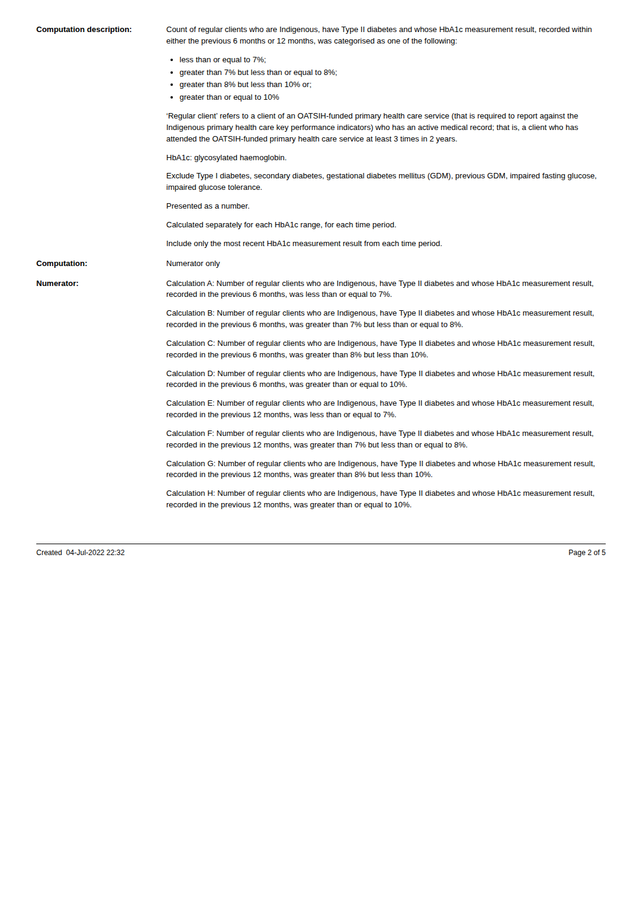| Computation description: | Count of regular clients who are Indigenous, have Type II diabetes and whose HbA1c measurement result, recorded within either the previous 6 months or 12 months, was categorised as one of the following: less than or equal to 7%; greater than 7% but less than or equal to 8%; greater than 8% but less than 10% or; greater than or equal to 10% ‘Regular client’ refers to a client of an OATSIH-funded primary health care service (that is required to report against the Indigenous primary health care key performance indicators) who has an active medical record; that is, a client who has attended the OATSIH-funded primary health care service at least 3 times in 2 years. HbA1c: glycosylated haemoglobin. Exclude Type I diabetes, secondary diabetes, gestational diabetes mellitus (GDM), previous GDM, impaired fasting glucose, impaired glucose tolerance. Presented as a number. Calculated separately for each HbA1c range, for each time period. Include only the most recent HbA1c measurement result from each time period. |
| Computation: | Numerator only |
| Numerator: | Calculation A: Number of regular clients who are Indigenous, have Type II diabetes and whose HbA1c measurement result, recorded in the previous 6 months, was less than or equal to 7%. Calculation B: Number of regular clients who are Indigenous, have Type II diabetes and whose HbA1c measurement result, recorded in the previous 6 months, was greater than 7% but less than or equal to 8%. Calculation C: Number of regular clients who are Indigenous, have Type II diabetes and whose HbA1c measurement result, recorded in the previous 6 months, was greater than 8% but less than 10%. Calculation D: Number of regular clients who are Indigenous, have Type II diabetes and whose HbA1c measurement result, recorded in the previous 6 months, was greater than or equal to 10%. Calculation E: Number of regular clients who are Indigenous, have Type II diabetes and whose HbA1c measurement result, recorded in the previous 12 months, was less than or equal to 7%. Calculation F: Number of regular clients who are Indigenous, have Type II diabetes and whose HbA1c measurement result, recorded in the previous 12 months, was greater than 7% but less than or equal to 8%. Calculation G: Number of regular clients who are Indigenous, have Type II diabetes and whose HbA1c measurement result, recorded in the previous 12 months, was greater than 8% but less than 10%. Calculation H: Number of regular clients who are Indigenous, have Type II diabetes and whose HbA1c measurement result, recorded in the previous 12 months, was greater than or equal to 10%. |
Created 04-Jul-2022 22:32 Page 2 of 5